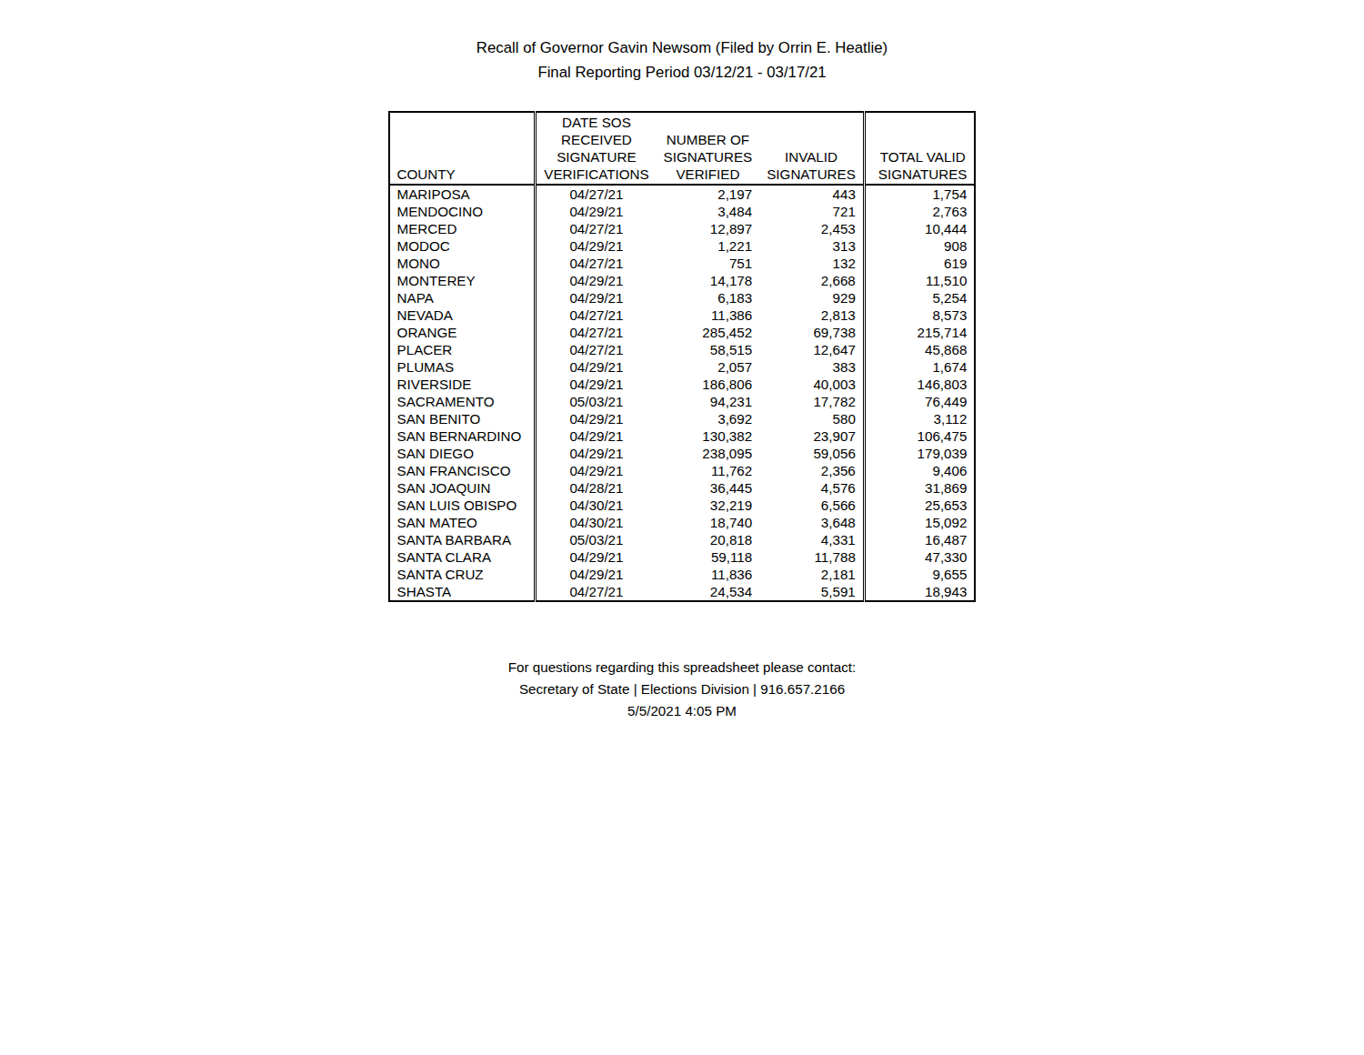Recall of Governor Gavin Newsom (Filed by Orrin E. Heatlie)
Final Reporting Period 03/12/21 - 03/17/21
Signature verification totals by county
| COUNTY | DATE SOS RECEIVED SIGNATURE VERIFICATIONS | NUMBER OF SIGNATURES VERIFIED | INVALID SIGNATURES | TOTAL VALID SIGNATURES |
| --- | --- | --- | --- | --- |
| MARIPOSA | 04/27/21 | 2,197 | 443 | 1,754 |
| MENDOCINO | 04/29/21 | 3,484 | 721 | 2,763 |
| MERCED | 04/27/21 | 12,897 | 2,453 | 10,444 |
| MODOC | 04/29/21 | 1,221 | 313 | 908 |
| MONO | 04/27/21 | 751 | 132 | 619 |
| MONTEREY | 04/29/21 | 14,178 | 2,668 | 11,510 |
| NAPA | 04/29/21 | 6,183 | 929 | 5,254 |
| NEVADA | 04/27/21 | 11,386 | 2,813 | 8,573 |
| ORANGE | 04/27/21 | 285,452 | 69,738 | 215,714 |
| PLACER | 04/27/21 | 58,515 | 12,647 | 45,868 |
| PLUMAS | 04/29/21 | 2,057 | 383 | 1,674 |
| RIVERSIDE | 04/29/21 | 186,806 | 40,003 | 146,803 |
| SACRAMENTO | 05/03/21 | 94,231 | 17,782 | 76,449 |
| SAN BENITO | 04/29/21 | 3,692 | 580 | 3,112 |
| SAN BERNARDINO | 04/29/21 | 130,382 | 23,907 | 106,475 |
| SAN DIEGO | 04/29/21 | 238,095 | 59,056 | 179,039 |
| SAN FRANCISCO | 04/29/21 | 11,762 | 2,356 | 9,406 |
| SAN JOAQUIN | 04/28/21 | 36,445 | 4,576 | 31,869 |
| SAN LUIS OBISPO | 04/30/21 | 32,219 | 6,566 | 25,653 |
| SAN MATEO | 04/30/21 | 18,740 | 3,648 | 15,092 |
| SANTA BARBARA | 05/03/21 | 20,818 | 4,331 | 16,487 |
| SANTA CLARA | 04/29/21 | 59,118 | 11,788 | 47,330 |
| SANTA CRUZ | 04/29/21 | 11,836 | 2,181 | 9,655 |
| SHASTA | 04/27/21 | 24,534 | 5,591 | 18,943 |
For questions regarding this spreadsheet please contact:
Secretary of State | Elections Division | 916.657.2166
5/5/2021 4:05 PM